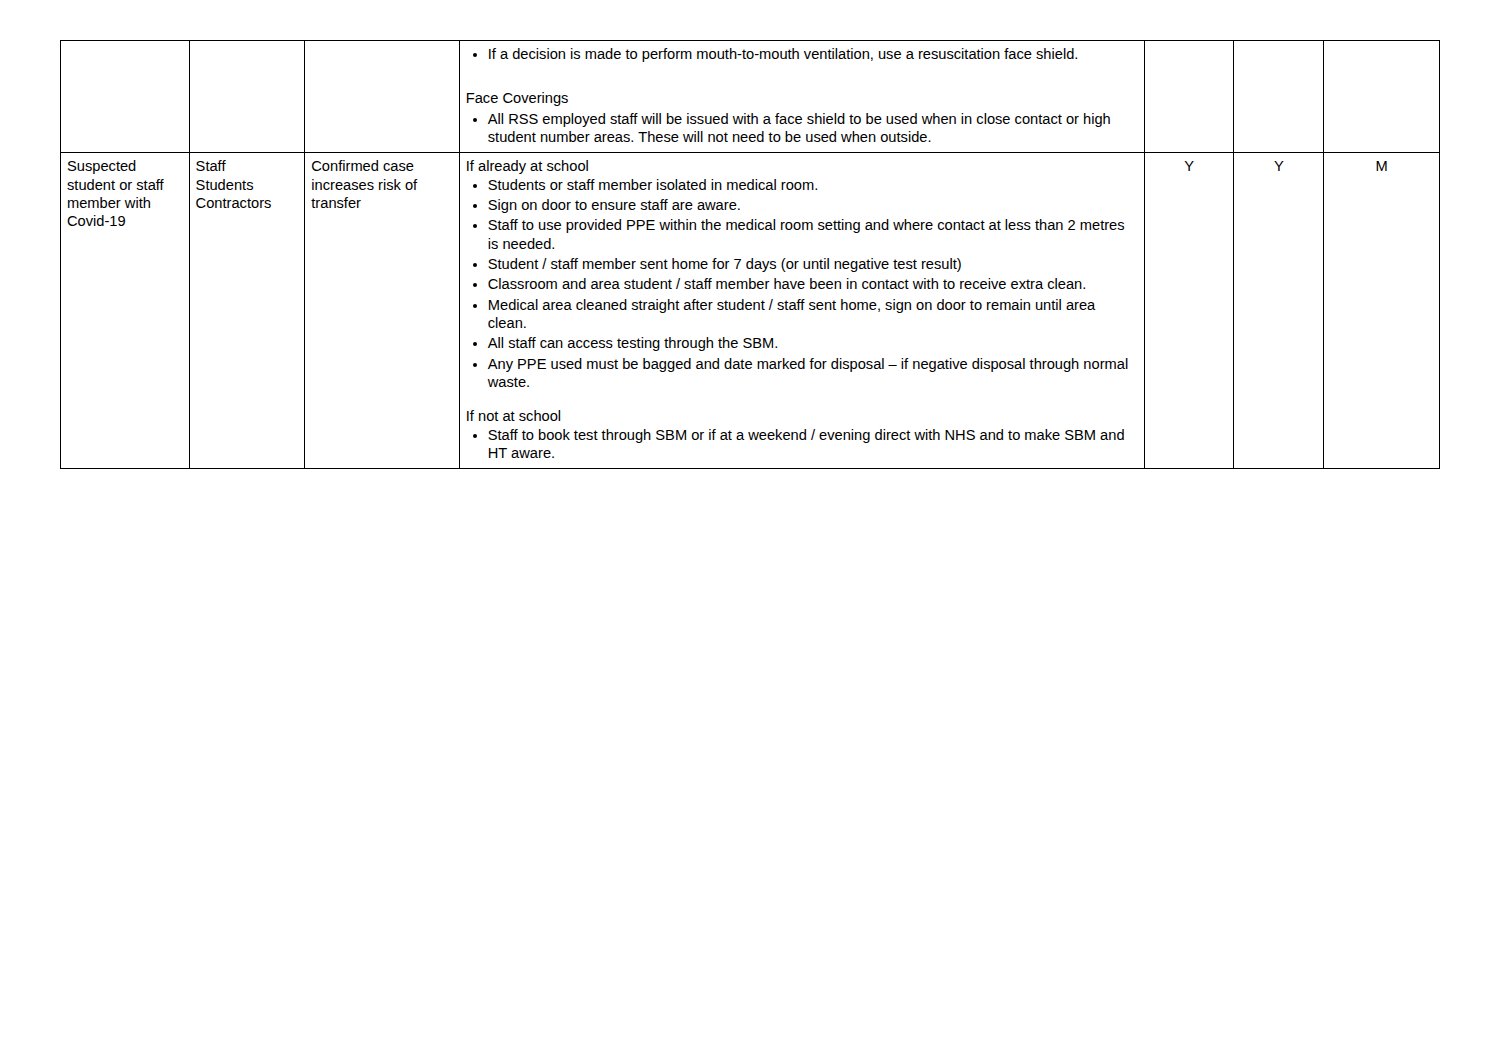| | | | If a decision is made to perform mouth-to-mouth ventilation, use a resuscitation face shield. Face Coverings All RSS employed staff will be issued with a face shield to be used when in close contact or high student number areas. These will not need to be used when outside. | | | |
| Suspected student or staff member with Covid-19 | Staff Students Contractors | Confirmed case increases risk of transfer | If already at school Students or staff member isolated in medical room. Sign on door to ensure staff are aware. Staff to use provided PPE within the medical room setting and where contact at less than 2 metres is needed. Student / staff member sent home for 7 days (or until negative test result) Classroom and area student / staff member have been in contact with to receive extra clean. Medical area cleaned straight after student / staff sent home, sign on door to remain until area clean. All staff can access testing through the SBM. Any PPE used must be bagged and date marked for disposal – if negative disposal through normal waste. If not at school Staff to book test through SBM or if at a weekend / evening direct with NHS and to make SBM and HT aware. | Y | Y | M |